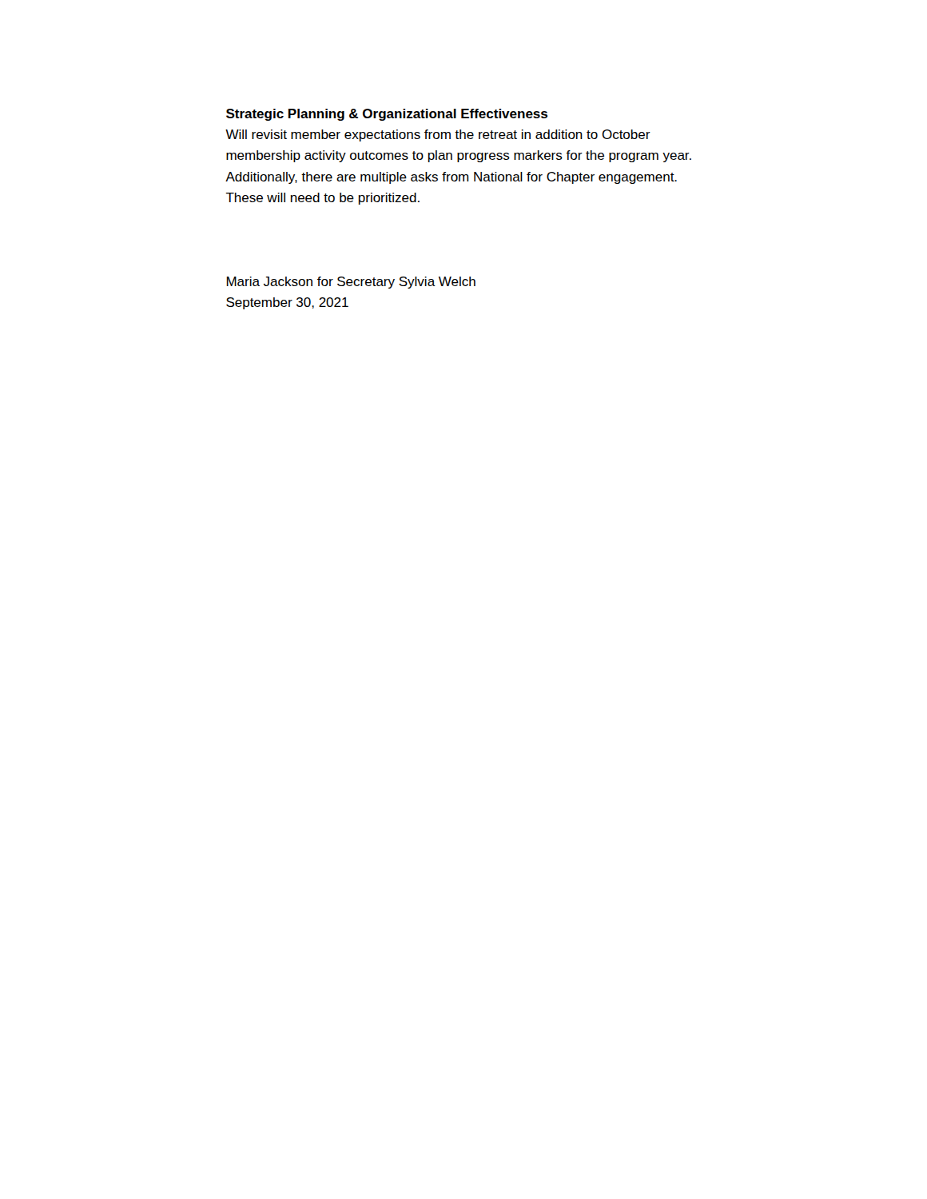Strategic Planning & Organizational Effectiveness
Will revisit member expectations from the retreat in addition to October membership activity outcomes to plan progress markers for the program year. Additionally, there are multiple asks from National for Chapter engagement. These will need to be prioritized.
Maria Jackson for Secretary Sylvia Welch
September 30, 2021